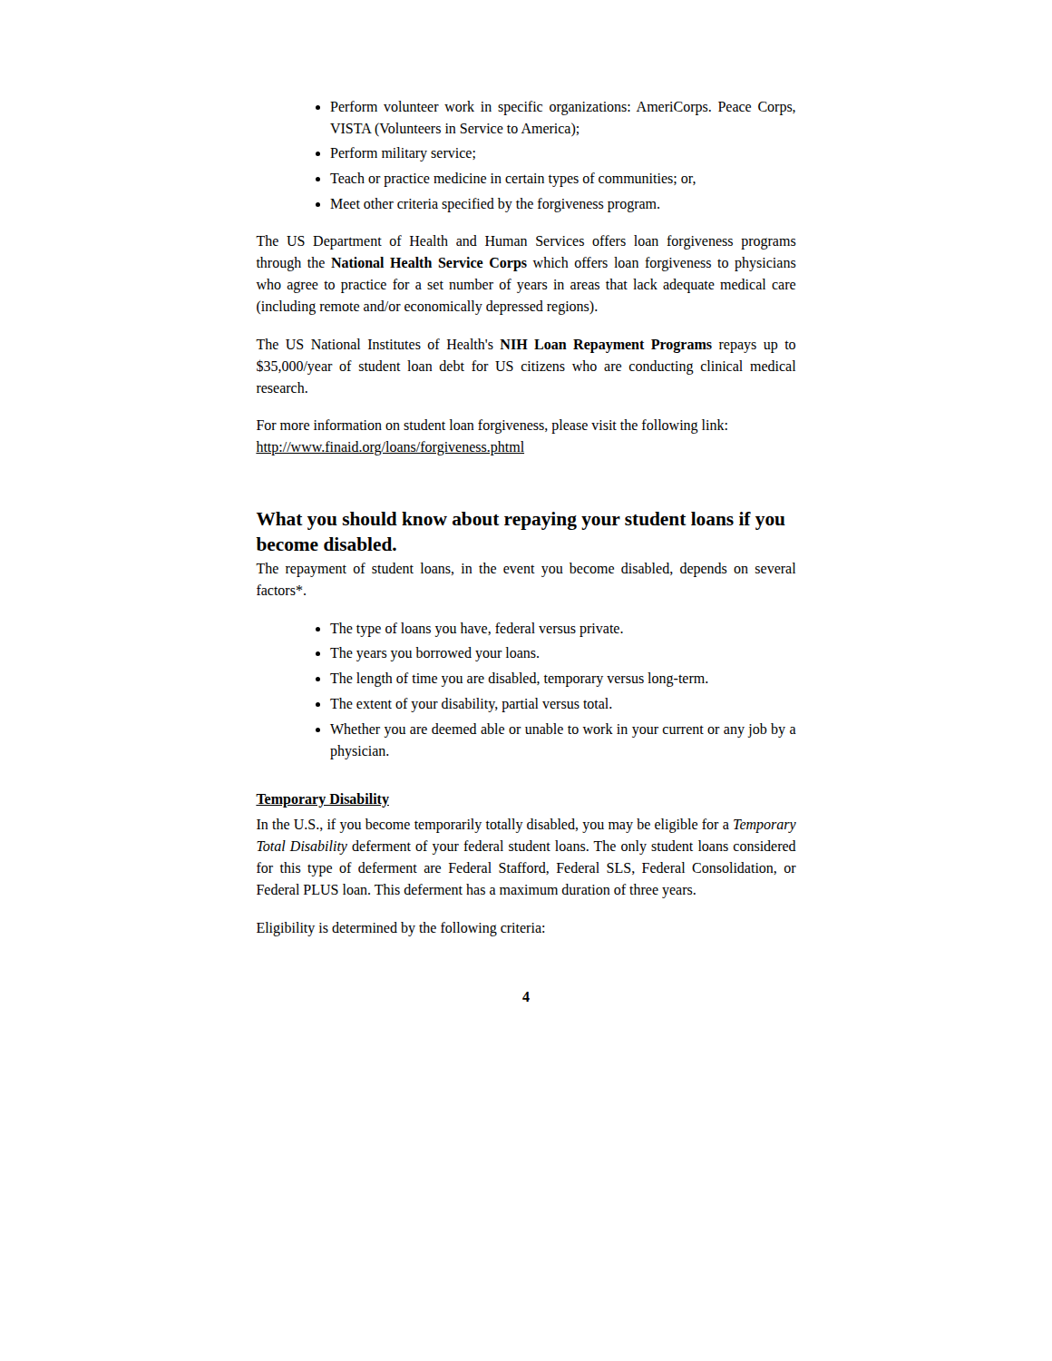Perform volunteer work in specific organizations: AmeriCorps. Peace Corps, VISTA (Volunteers in Service to America);
Perform military service;
Teach or practice medicine in certain types of communities; or,
Meet other criteria specified by the forgiveness program.
The US Department of Health and Human Services offers loan forgiveness programs through the National Health Service Corps which offers loan forgiveness to physicians who agree to practice for a set number of years in areas that lack adequate medical care (including remote and/or economically depressed regions).
The US National Institutes of Health's NIH Loan Repayment Programs repays up to $35,000/year of student loan debt for US citizens who are conducting clinical medical research.
For more information on student loan forgiveness, please visit the following link:
http://www.finaid.org/loans/forgiveness.phtml
What you should know about repaying your student loans if you become disabled.
The repayment of student loans, in the event you become disabled, depends on several factors*.
The type of loans you have, federal versus private.
The years you borrowed your loans.
The length of time you are disabled, temporary versus long-term.
The extent of your disability, partial versus total.
Whether you are deemed able or unable to work in your current or any job by a physician.
Temporary Disability
In the U.S., if you become temporarily totally disabled, you may be eligible for a Temporary Total Disability deferment of your federal student loans. The only student loans considered for this type of deferment are Federal Stafford, Federal SLS, Federal Consolidation, or Federal PLUS loan. This deferment has a maximum duration of three years.
Eligibility is determined by the following criteria:
4